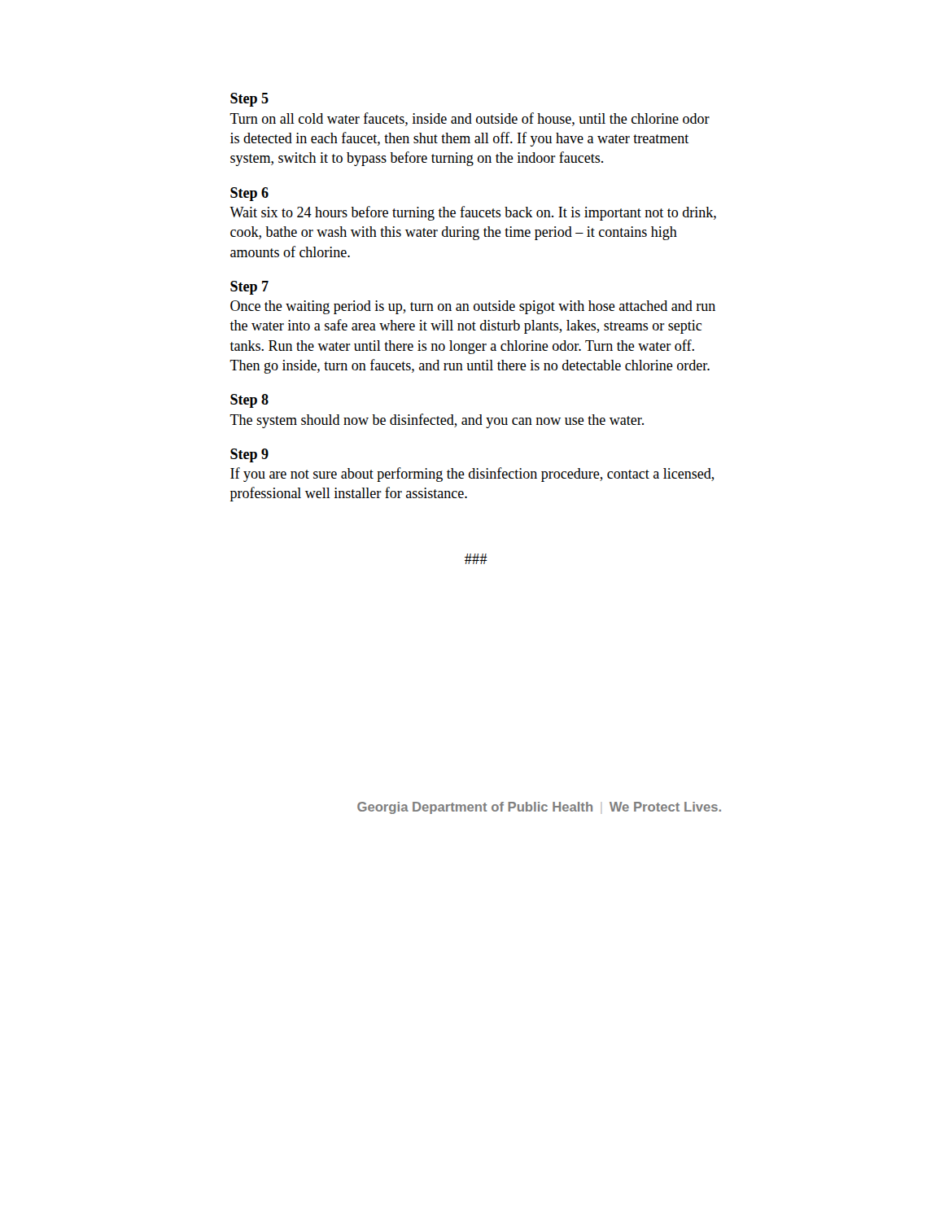Step 5
Turn on all cold water faucets, inside and outside of house, until the chlorine odor is detected in each faucet, then shut them all off. If you have a water treatment system, switch it to bypass before turning on the indoor faucets.
Step 6
Wait six to 24 hours before turning the faucets back on. It is important not to drink, cook, bathe or wash with this water during the time period – it contains high amounts of chlorine.
Step 7
Once the waiting period is up, turn on an outside spigot with hose attached and run the water into a safe area where it will not disturb plants, lakes, streams or septic tanks. Run the water until there is no longer a chlorine odor. Turn the water off. Then go inside, turn on faucets, and run until there is no detectable chlorine order.
Step 8
The system should now be disinfected, and you can now use the water.
Step 9
If you are not sure about performing the disinfection procedure, contact a licensed, professional well installer for assistance.
###
Georgia Department of Public Health | We Protect Lives.